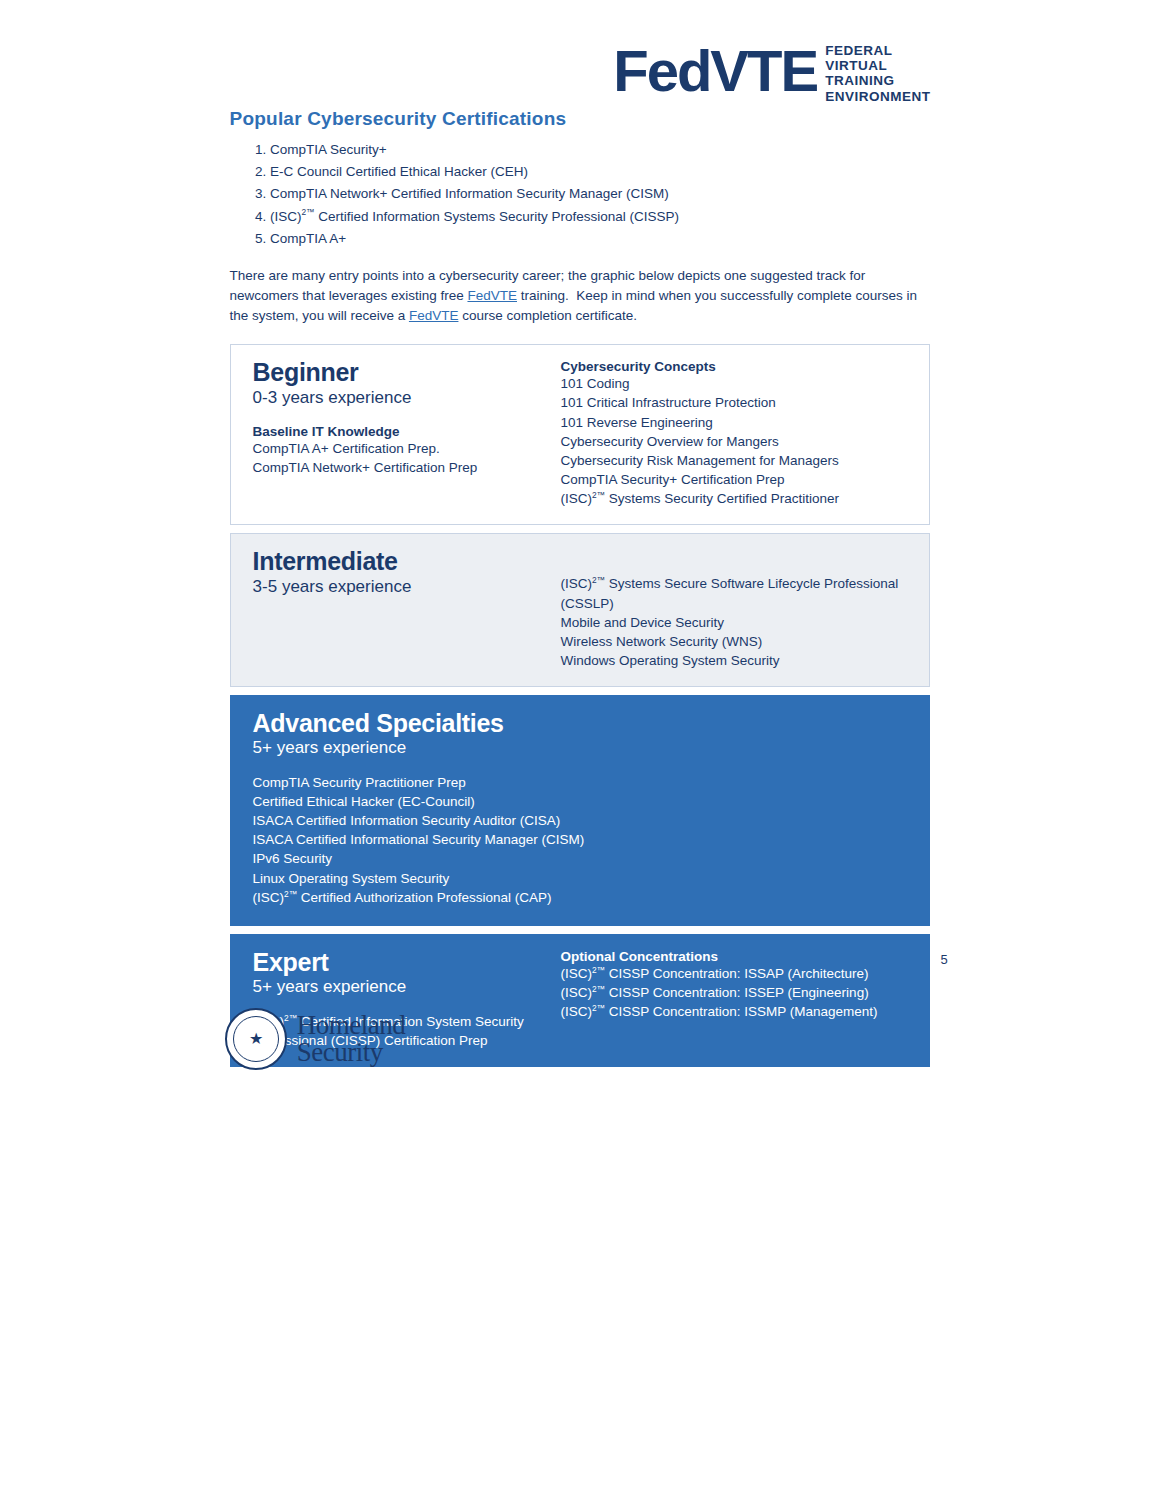FedVTE
Federal
Virtual
Training
Environment
Popular Cybersecurity Certifications
CompTIA Security+
E-C Council Certified Ethical Hacker (CEH)
CompTIA Network+ Certified Information Security Manager (CISM)
(ISC)2™ Certified Information Systems Security Professional (CISSP)
CompTIA A+
There are many entry points into a cybersecurity career; the graphic below depicts one suggested track for newcomers that leverages existing free FedVTE training. Keep in mind when you successfully complete courses in the system, you will receive a FedVTE course completion certificate.
Beginner
0-3 years experience
Baseline IT Knowledge
CompTIA A+ Certification Prep.
CompTIA Network+ Certification Prep
Cybersecurity Concepts
101 Coding
101 Critical Infrastructure Protection
101 Reverse Engineering
Cybersecurity Overview for Mangers
Cybersecurity Risk Management for Managers
CompTIA Security+ Certification Prep
(ISC)2™ Systems Security Certified Practitioner
Intermediate
3-5 years experience
(ISC)2™ Systems Secure Software Lifecycle Professional (CSSLP)
Mobile and Device Security
Wireless Network Security (WNS)
Windows Operating System Security
Advanced Specialties
5+ years experience
CompTIA Security Practitioner Prep
Certified Ethical Hacker (EC-Council)
ISACA Certified Information Security Auditor (CISA)
ISACA Certified Informational Security Manager (CISM)
IPv6 Security
Linux Operating System Security
(ISC)2™ Certified Authorization Professional (CAP)
Expert
5+ years experience
(ISC)2™ Certified Information System Security Professional (CISSP) Certification Prep
Optional Concentrations
(ISC)2™ CISSP Concentration: ISSAP (Architecture)
(ISC)2™ CISSP Concentration: ISSEP (Engineering)
(ISC)2™ CISSP Concentration: ISSMP (Management)
5
★
Homeland
Security